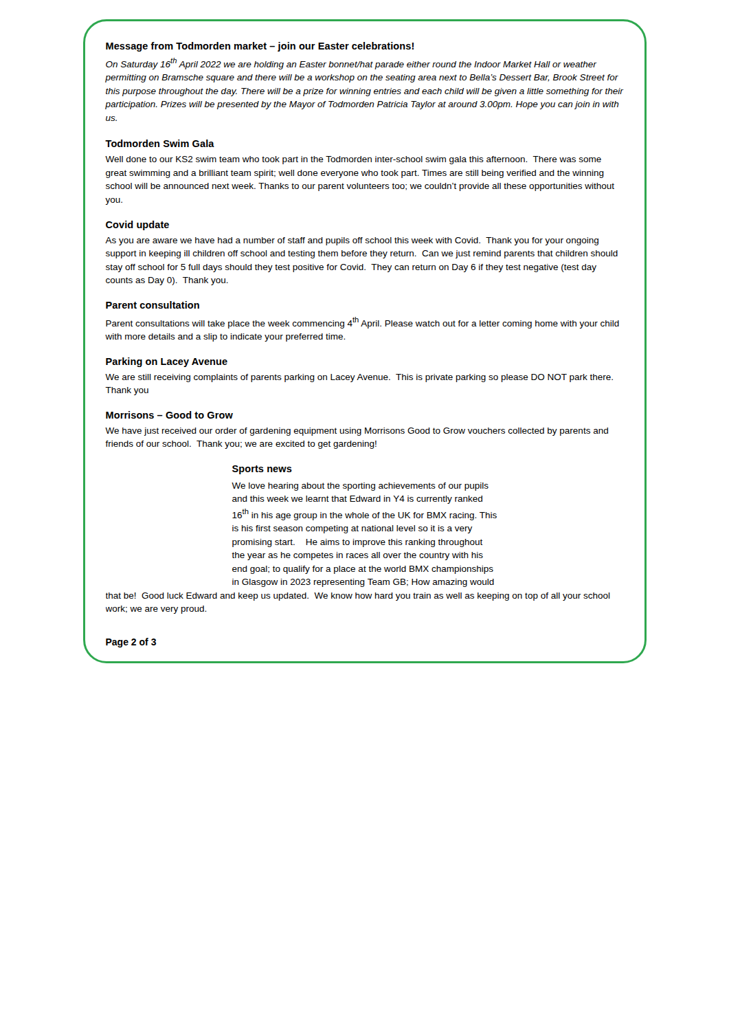Message from Todmorden market – join our Easter celebrations!
On Saturday 16th April 2022 we are holding an Easter bonnet/hat parade either round the Indoor Market Hall or weather permitting on Bramsche square and there will be a workshop on the seating area next to Bella’s Dessert Bar, Brook Street for this purpose throughout the day. There will be a prize for winning entries and each child will be given a little something for their participation. Prizes will be presented by the Mayor of Todmorden Patricia Taylor at around 3.00pm. Hope you can join in with us.
Todmorden Swim Gala
Well done to our KS2 swim team who took part in the Todmorden inter-school swim gala this afternoon. There was some great swimming and a brilliant team spirit; well done everyone who took part. Times are still being verified and the winning school will be announced next week. Thanks to our parent volunteers too; we couldn’t provide all these opportunities without you.
Covid update
As you are aware we have had a number of staff and pupils off school this week with Covid. Thank you for your ongoing support in keeping ill children off school and testing them before they return. Can we just remind parents that children should stay off school for 5 full days should they test positive for Covid. They can return on Day 6 if they test negative (test day counts as Day 0). Thank you.
Parent consultation
Parent consultations will take place the week commencing 4th April. Please watch out for a letter coming home with your child with more details and a slip to indicate your preferred time.
Parking on Lacey Avenue
We are still receiving complaints of parents parking on Lacey Avenue. This is private parking so please DO NOT park there. Thank you
Morrisons – Good to Grow
We have just received our order of gardening equipment using Morrisons Good to Grow vouchers collected by parents and friends of our school. Thank you; we are excited to get gardening!
Sports news
We love hearing about the sporting achievements of our pupils and this week we learnt that Edward in Y4 is currently ranked 16th in his age group in the whole of the UK for BMX racing. This is his first season competing at national level so it is a very promising start. He aims to improve this ranking throughout the year as he competes in races all over the country with his end goal; to qualify for a place at the world BMX championships in Glasgow in 2023 representing Team GB; How amazing would that be! Good luck Edward and keep us updated. We know how hard you train as well as keeping on top of all your school work; we are very proud.
Page 2 of 3